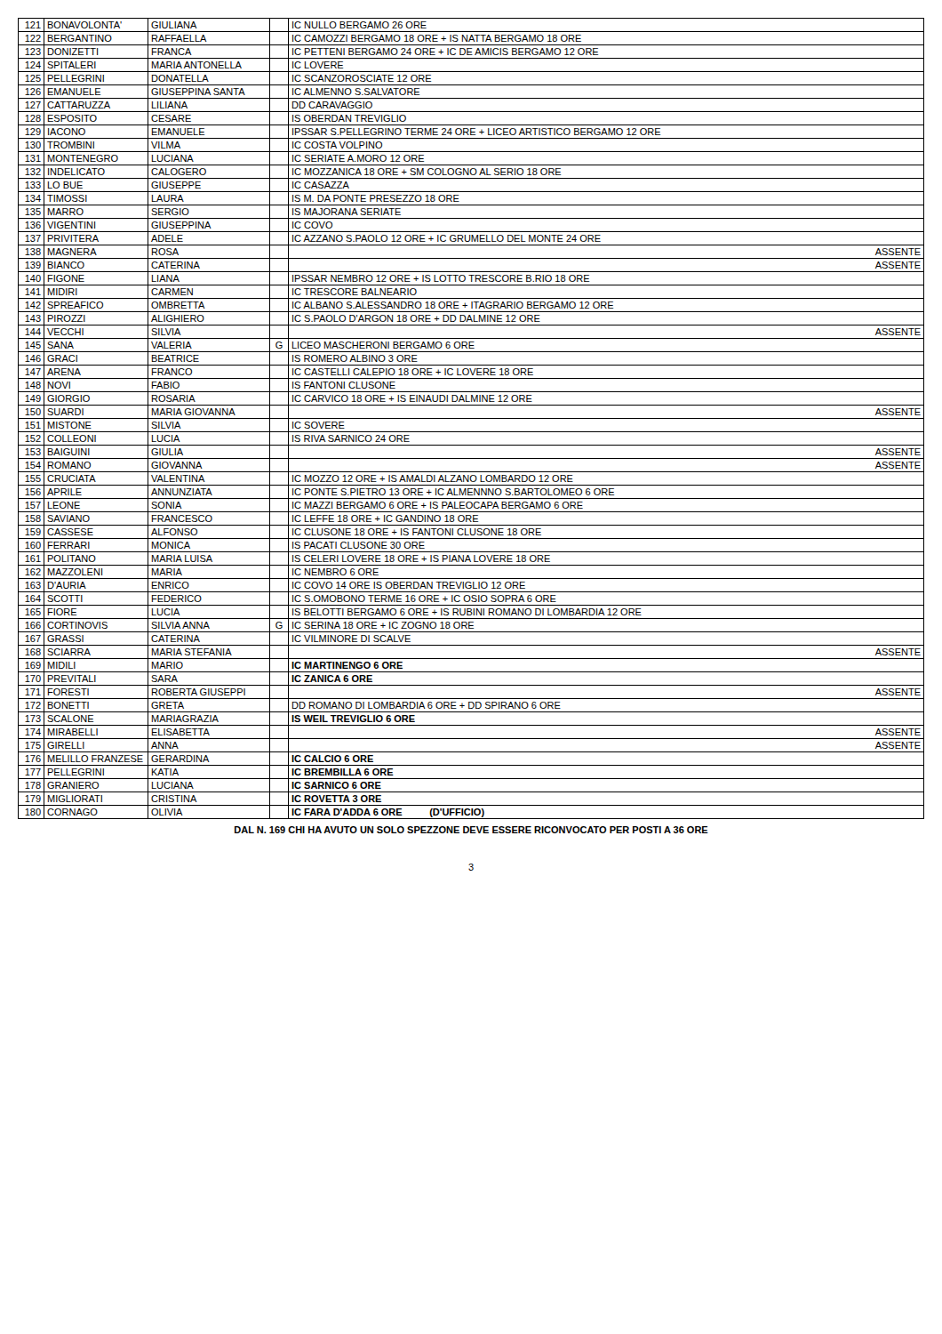| 121 | BONAVOLONTA' | GIULIANA | | IC NULLO BERGAMO 26 ORE |
| 122 | BERGANTINO | RAFFAELLA | | IC CAMOZZI BERGAMO 18 ORE + IS NATTA BERGAMO 18 ORE |
| 123 | DONIZETTI | FRANCA | | IC PETTENI BERGAMO 24 ORE + IC DE AMICIS BERGAMO 12 ORE |
| 124 | SPITALERI | MARIA ANTONELLA | | IC LOVERE |
| 125 | PELLEGRINI | DONATELLA | | IC SCANZOROSCIATE 12 ORE |
| 126 | EMANUELE | GIUSEPPINA SANTA | | IC ALMENNO S.SALVATORE |
| 127 | CATTARUZZA | LILIANA | | DD CARAVAGGIO |
| 128 | ESPOSITO | CESARE | | IS OBERDAN TREVIGLIO |
| 129 | IACONO | EMANUELE | | IPSSAR S.PELLEGRINO TERME 24 ORE + LICEO ARTISTICO BERGAMO 12 ORE |
| 130 | TROMBINI | VILMA | | IC COSTA VOLPINO |
| 131 | MONTENEGRO | LUCIANA | | IC SERIATE A.MORO 12 ORE |
| 132 | INDELICATO | CALOGERO | | IC MOZZANICA 18 ORE + SM COLOGNO AL SERIO 18 ORE |
| 133 | LO BUE | GIUSEPPE | | IC CASAZZA |
| 134 | TIMOSSI | LAURA | | IS M. DA PONTE PRESEZZO 18 ORE |
| 135 | MARRO | SERGIO | | IS MAJORANA SERIATE |
| 136 | VIGENTINI | GIUSEPPINA | | IC COVO |
| 137 | PRIVITERA | ADELE | | IC AZZANO S.PAOLO 12 ORE + IC GRUMELLO DEL MONTE 24 ORE |
| 138 | MAGNERA | ROSA | | ASSENTE |
| 139 | BIANCO | CATERINA | | ASSENTE |
| 140 | FIGONE | LIANA | | IPSSAR NEMBRO 12 ORE + IS LOTTO TRESCORE B.RIO 18 ORE |
| 141 | MIDIRI | CARMEN | | IC TRESCORE BALNEARIO |
| 142 | SPREAFICO | OMBRETTA | | IC ALBANO S.ALESSANDRO 18 ORE + ITAGRARIO BERGAMO 12 ORE |
| 143 | PIROZZI | ALIGHIERO | | IC S.PAOLO D'ARGON 18 ORE + DD DALMINE 12 ORE |
| 144 | VECCHI | SILVIA | | ASSENTE |
| 145 | SANA | VALERIA | G | LICEO MASCHERONI BERGAMO 6 ORE |
| 146 | GRACI | BEATRICE | | IS ROMERO ALBINO 3 ORE |
| 147 | ARENA | FRANCO | | IC CASTELLI CALEPIO 18 ORE + IC LOVERE 18 ORE |
| 148 | NOVI | FABIO | | IS FANTONI CLUSONE |
| 149 | GIORGIO | ROSARIA | | IC CARVICO 18 ORE + IS EINAUDI DALMINE 12 ORE |
| 150 | SUARDI | MARIA GIOVANNA | | ASSENTE |
| 151 | MISTONE | SILVIA | | IC SOVERE |
| 152 | COLLEONI | LUCIA | | IS RIVA SARNICO 24 ORE |
| 153 | BAIGUINI | GIULIA | | ASSENTE |
| 154 | ROMANO | GIOVANNA | | ASSENTE |
| 155 | CRUCIATA | VALENTINA | | IC MOZZO 12 ORE + IS AMALDI ALZANO LOMBARDO 12 ORE |
| 156 | APRILE | ANNUNZIATA | | IC PONTE S.PIETRO 13 ORE + IC ALMENNNO S.BARTOLOMEO 6 ORE |
| 157 | LEONE | SONIA | | IC MAZZI BERGAMO 6 ORE + IS PALEOCAPA BERGAMO 6 ORE |
| 158 | SAVIANO | FRANCESCO | | IC LEFFE 18 ORE + IC GANDINO 18 ORE |
| 159 | CASSESE | ALFONSO | | IC CLUSONE 18 ORE + IS FANTONI CLUSONE 18 ORE |
| 160 | FERRARI | MONICA | | IS PACATI CLUSONE 30 ORE |
| 161 | POLITANO | MARIA LUISA | | IS CELERI LOVERE 18 ORE + IS PIANA LOVERE 18 ORE |
| 162 | MAZZOLENI | MARIA | | IC NEMBRO 6 ORE |
| 163 | D'AURIA | ENRICO | | IC COVO 14 ORE IS OBERDAN TREVIGLIO 12 ORE |
| 164 | SCOTTI | FEDERICO | | IC S.OMOBONO TERME 16 ORE + IC OSIO SOPRA 6 ORE |
| 165 | FIORE | LUCIA | | IS BELOTTI BERGAMO 6 ORE + IS RUBINI ROMANO DI LOMBARDIA 12 ORE |
| 166 | CORTINOVIS | SILVIA ANNA | G | IC SERINA 18 ORE + IC ZOGNO 18 ORE |
| 167 | GRASSI | CATERINA | | IC VILMINORE DI SCALVE |
| 168 | SCIARRA | MARIA STEFANIA | | ASSENTE |
| 169 | MIDILI | MARIO | | IC MARTINENGO 6 ORE |
| 170 | PREVITALI | SARA | | IC ZANICA 6 ORE |
| 171 | FORESTI | ROBERTA GIUSEPPI | | ASSENTE |
| 172 | BONETTI | GRETA | | DD ROMANO DI LOMBARDIA 6 ORE + DD SPIRANO 6 ORE |
| 173 | SCALONE | MARIAGRAZIA | | IS WEIL TREVIGLIO 6 ORE |
| 174 | MIRABELLI | ELISABETTA | | ASSENTE |
| 175 | GIRELLI | ANNA | | ASSENTE |
| 176 | MELILLO FRANZESE | GERARDINA | | IC CALCIO 6 ORE |
| 177 | PELLEGRINI | KATIA | | IC BREMBILLA 6 ORE |
| 178 | GRANIERO | LUCIANA | | IC SARNICO 6 ORE |
| 179 | MIGLIORATI | CRISTINA | | IC ROVETTA 3 ORE |
| 180 | CORNAGO | OLIVIA | | IC FARA D'ADDA 6 ORE (D'UFFICIO) |
DAL N. 169 CHI HA AVUTO UN SOLO SPEZZONE DEVE ESSERE RICONVOCATO PER POSTI A 36 ORE
3